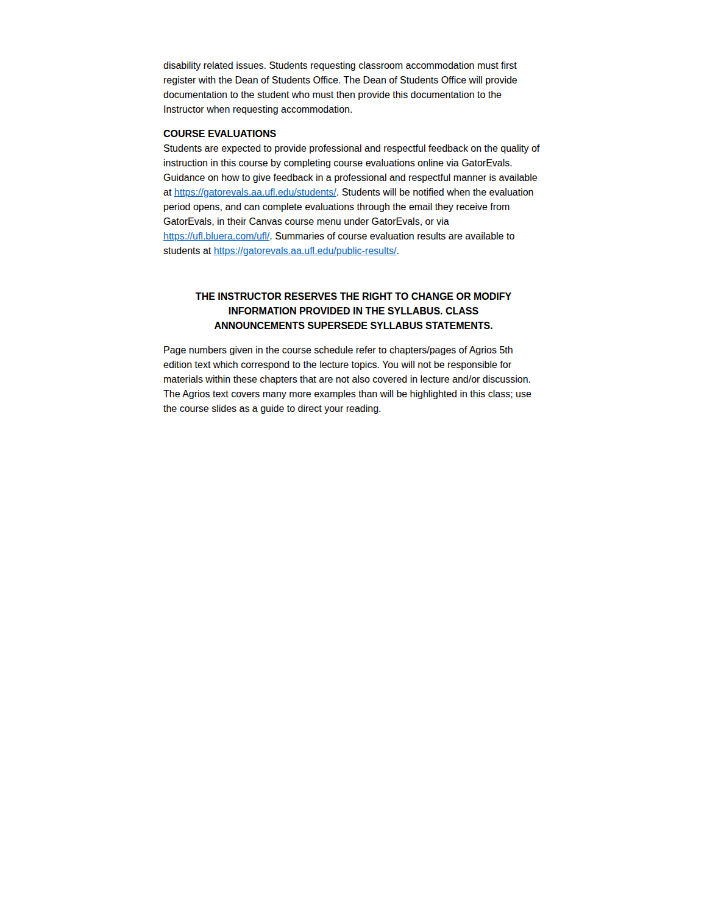disability related issues. Students requesting classroom accommodation must first register with the Dean of Students Office. The Dean of Students Office will provide documentation to the student who must then provide this documentation to the Instructor when requesting accommodation.
COURSE EVALUATIONS
Students are expected to provide professional and respectful feedback on the quality of instruction in this course by completing course evaluations online via GatorEvals. Guidance on how to give feedback in a professional and respectful manner is available at https://gatorevals.aa.ufl.edu/students/. Students will be notified when the evaluation period opens, and can complete evaluations through the email they receive from GatorEvals, in their Canvas course menu under GatorEvals, or via https://ufl.bluera.com/ufl/. Summaries of course evaluation results are available to students at https://gatorevals.aa.ufl.edu/public-results/.
THE INSTRUCTOR RESERVES THE RIGHT TO CHANGE OR MODIFY INFORMATION PROVIDED IN THE SYLLABUS. CLASS ANNOUNCEMENTS SUPERSEDE SYLLABUS STATEMENTS.
Page numbers given in the course schedule refer to chapters/pages of Agrios 5th edition text which correspond to the lecture topics. You will not be responsible for materials within these chapters that are not also covered in lecture and/or discussion. The Agrios text covers many more examples than will be highlighted in this class; use the course slides as a guide to direct your reading.